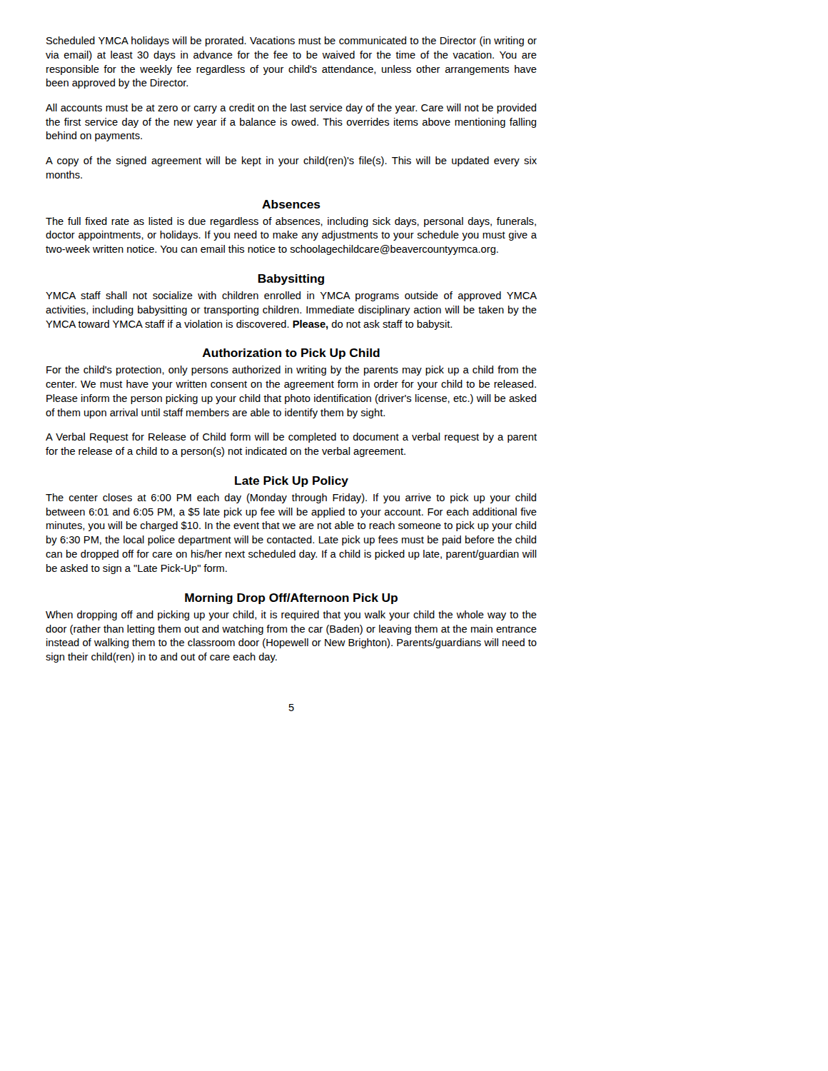Scheduled YMCA holidays will be prorated. Vacations must be communicated to the Director (in writing or via email) at least 30 days in advance for the fee to be waived for the time of the vacation. You are responsible for the weekly fee regardless of your child's attendance, unless other arrangements have been approved by the Director.
All accounts must be at zero or carry a credit on the last service day of the year. Care will not be provided the first service day of the new year if a balance is owed. This overrides items above mentioning falling behind on payments.
A copy of the signed agreement will be kept in your child(ren)'s file(s). This will be updated every six months.
Absences
The full fixed rate as listed is due regardless of absences, including sick days, personal days, funerals, doctor appointments, or holidays. If you need to make any adjustments to your schedule you must give a two-week written notice. You can email this notice to schoolagechildcare@beavercountyymca.org.
Babysitting
YMCA staff shall not socialize with children enrolled in YMCA programs outside of approved YMCA activities, including babysitting or transporting children. Immediate disciplinary action will be taken by the YMCA toward YMCA staff if a violation is discovered. Please, do not ask staff to babysit.
Authorization to Pick Up Child
For the child's protection, only persons authorized in writing by the parents may pick up a child from the center. We must have your written consent on the agreement form in order for your child to be released. Please inform the person picking up your child that photo identification (driver's license, etc.) will be asked of them upon arrival until staff members are able to identify them by sight.
A Verbal Request for Release of Child form will be completed to document a verbal request by a parent for the release of a child to a person(s) not indicated on the verbal agreement.
Late Pick Up Policy
The center closes at 6:00 PM each day (Monday through Friday). If you arrive to pick up your child between 6:01 and 6:05 PM, a $5 late pick up fee will be applied to your account. For each additional five minutes, you will be charged $10. In the event that we are not able to reach someone to pick up your child by 6:30 PM, the local police department will be contacted. Late pick up fees must be paid before the child can be dropped off for care on his/her next scheduled day. If a child is picked up late, parent/guardian will be asked to sign a "Late Pick-Up" form.
Morning Drop Off/Afternoon Pick Up
When dropping off and picking up your child, it is required that you walk your child the whole way to the door (rather than letting them out and watching from the car (Baden) or leaving them at the main entrance instead of walking them to the classroom door (Hopewell or New Brighton). Parents/guardians will need to sign their child(ren) in to and out of care each day.
5